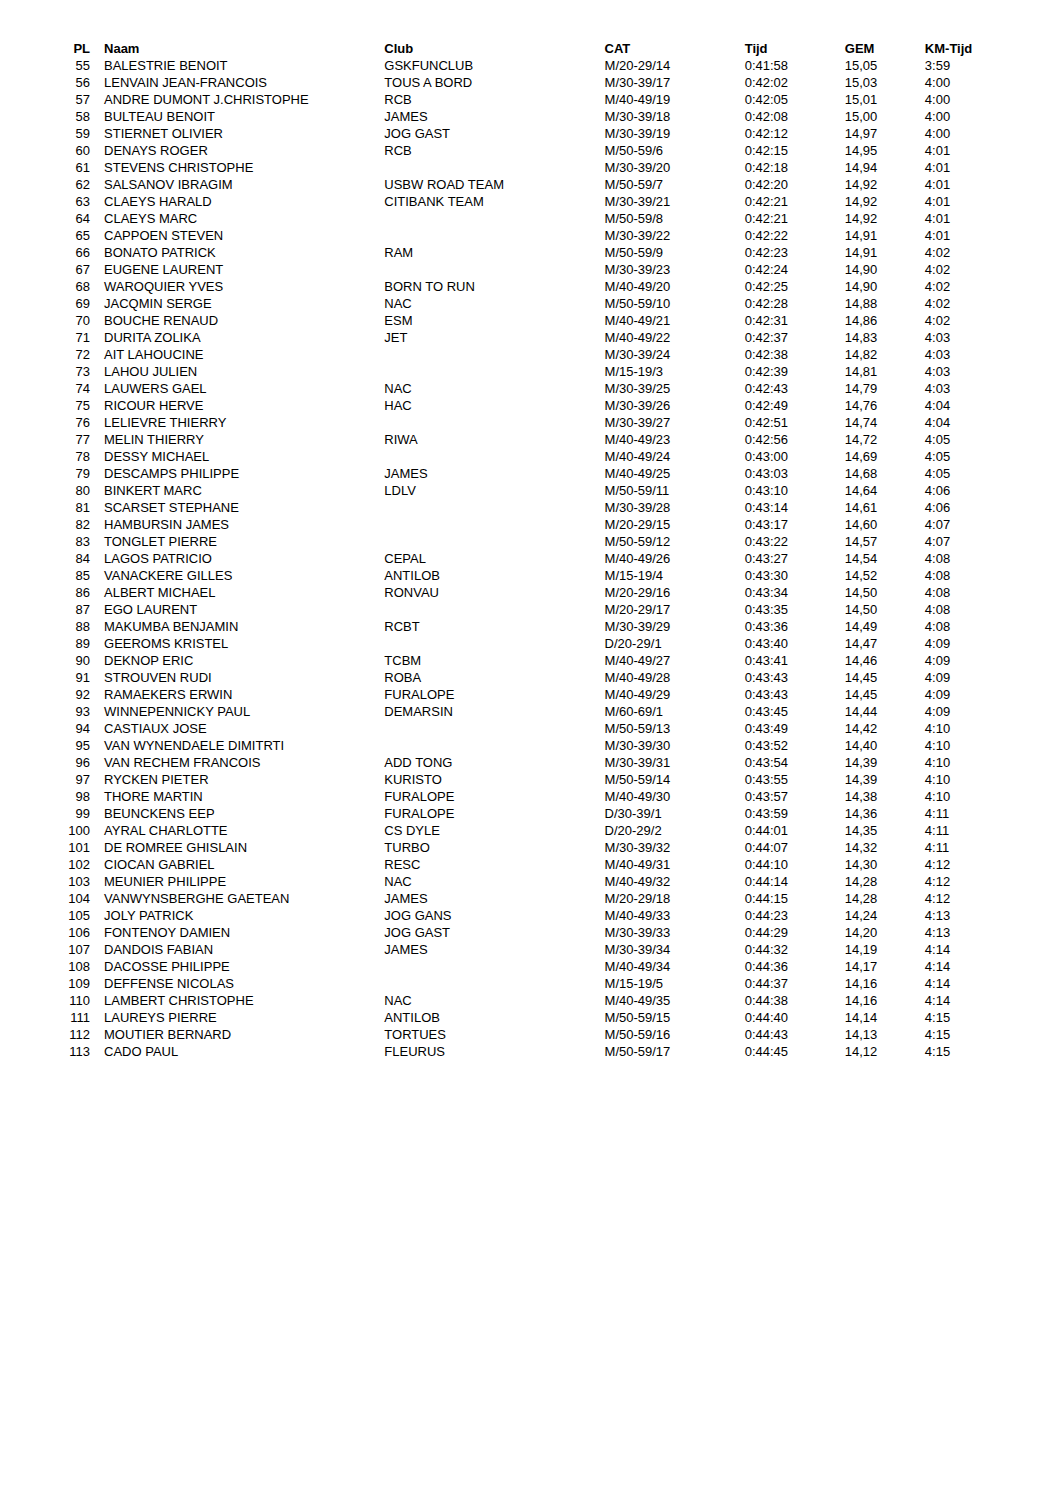| PL | Naam | Club | CAT | Tijd | GEM | KM-Tijd |
| --- | --- | --- | --- | --- | --- | --- |
| 55 | BALESTRIE BENOIT | GSKFUNCLUB | M/20-29/14 | 0:41:58 | 15,05 | 3:59 |
| 56 | LENVAIN JEAN-FRANCOIS | TOUS A BORD | M/30-39/17 | 0:42:02 | 15,03 | 4:00 |
| 57 | ANDRE DUMONT J.CHRISTOPHE | RCB | M/40-49/19 | 0:42:05 | 15,01 | 4:00 |
| 58 | BULTEAU BENOIT | JAMES | M/30-39/18 | 0:42:08 | 15,00 | 4:00 |
| 59 | STIERNET OLIVIER | JOG GAST | M/30-39/19 | 0:42:12 | 14,97 | 4:00 |
| 60 | DENAYS ROGER | RCB | M/50-59/6 | 0:42:15 | 14,95 | 4:01 |
| 61 | STEVENS CHRISTOPHE | | M/30-39/20 | 0:42:18 | 14,94 | 4:01 |
| 62 | SALSANOV IBRAGIM | USBW ROAD TEAM | M/50-59/7 | 0:42:20 | 14,92 | 4:01 |
| 63 | CLAEYS HARALD | CITIBANK TEAM | M/30-39/21 | 0:42:21 | 14,92 | 4:01 |
| 64 | CLAEYS MARC | | M/50-59/8 | 0:42:21 | 14,92 | 4:01 |
| 65 | CAPPOEN STEVEN | | M/30-39/22 | 0:42:22 | 14,91 | 4:01 |
| 66 | BONATO PATRICK | RAM | M/50-59/9 | 0:42:23 | 14,91 | 4:02 |
| 67 | EUGENE LAURENT | | M/30-39/23 | 0:42:24 | 14,90 | 4:02 |
| 68 | WAROQUIER YVES | BORN TO RUN | M/40-49/20 | 0:42:25 | 14,90 | 4:02 |
| 69 | JACQMIN SERGE | NAC | M/50-59/10 | 0:42:28 | 14,88 | 4:02 |
| 70 | BOUCHE RENAUD | ESM | M/40-49/21 | 0:42:31 | 14,86 | 4:02 |
| 71 | DURITA ZOLIKA | JET | M/40-49/22 | 0:42:37 | 14,83 | 4:03 |
| 72 | AIT LAHOUCINE | | M/30-39/24 | 0:42:38 | 14,82 | 4:03 |
| 73 | LAHOU JULIEN | | M/15-19/3 | 0:42:39 | 14,81 | 4:03 |
| 74 | LAUWERS GAEL | NAC | M/30-39/25 | 0:42:43 | 14,79 | 4:03 |
| 75 | RICOUR HERVE | HAC | M/30-39/26 | 0:42:49 | 14,76 | 4:04 |
| 76 | LELIEVRE THIERRY | | M/30-39/27 | 0:42:51 | 14,74 | 4:04 |
| 77 | MELIN THIERRY | RIWA | M/40-49/23 | 0:42:56 | 14,72 | 4:05 |
| 78 | DESSY MICHAEL | | M/40-49/24 | 0:43:00 | 14,69 | 4:05 |
| 79 | DESCAMPS PHILIPPE | JAMES | M/40-49/25 | 0:43:03 | 14,68 | 4:05 |
| 80 | BINKERT MARC | LDLV | M/50-59/11 | 0:43:10 | 14,64 | 4:06 |
| 81 | SCARSET STEPHANE | | M/30-39/28 | 0:43:14 | 14,61 | 4:06 |
| 82 | HAMBURSIN JAMES | | M/20-29/15 | 0:43:17 | 14,60 | 4:07 |
| 83 | TONGLET PIERRE | | M/50-59/12 | 0:43:22 | 14,57 | 4:07 |
| 84 | LAGOS PATRICIO | CEPAL | M/40-49/26 | 0:43:27 | 14,54 | 4:08 |
| 85 | VANACKERE GILLES | ANTILOB | M/15-19/4 | 0:43:30 | 14,52 | 4:08 |
| 86 | ALBERT MICHAEL | RONVAU | M/20-29/16 | 0:43:34 | 14,50 | 4:08 |
| 87 | EGO LAURENT | | M/20-29/17 | 0:43:35 | 14,50 | 4:08 |
| 88 | MAKUMBA BENJAMIN | RCBT | M/30-39/29 | 0:43:36 | 14,49 | 4:08 |
| 89 | GEEROMS KRISTEL | | D/20-29/1 | 0:43:40 | 14,47 | 4:09 |
| 90 | DEKNOP ERIC | TCBM | M/40-49/27 | 0:43:41 | 14,46 | 4:09 |
| 91 | STROUVEN RUDI | ROBA | M/40-49/28 | 0:43:43 | 14,45 | 4:09 |
| 92 | RAMAEKERS ERWIN | FURALOPE | M/40-49/29 | 0:43:43 | 14,45 | 4:09 |
| 93 | WINNEPENNICKY PAUL | DEMARSIN | M/60-69/1 | 0:43:45 | 14,44 | 4:09 |
| 94 | CASTIAUX JOSE | | M/50-59/13 | 0:43:49 | 14,42 | 4:10 |
| 95 | VAN WYNENDAELE DIMITRTI | | M/30-39/30 | 0:43:52 | 14,40 | 4:10 |
| 96 | VAN RECHEM FRANCOIS | ADD TONG | M/30-39/31 | 0:43:54 | 14,39 | 4:10 |
| 97 | RYCKEN PIETER | KURISTO | M/50-59/14 | 0:43:55 | 14,39 | 4:10 |
| 98 | THORE MARTIN | FURALOPE | M/40-49/30 | 0:43:57 | 14,38 | 4:10 |
| 99 | BEUNCKENS EEP | FURALOPE | D/30-39/1 | 0:43:59 | 14,36 | 4:11 |
| 100 | AYRAL CHARLOTTE | CS DYLE | D/20-29/2 | 0:44:01 | 14,35 | 4:11 |
| 101 | DE ROMREE GHISLAIN | TURBO | M/30-39/32 | 0:44:07 | 14,32 | 4:11 |
| 102 | CIOCAN GABRIEL | RESC | M/40-49/31 | 0:44:10 | 14,30 | 4:12 |
| 103 | MEUNIER PHILIPPE | NAC | M/40-49/32 | 0:44:14 | 14,28 | 4:12 |
| 104 | VANWYNSBERGHE GAETEAN | JAMES | M/20-29/18 | 0:44:15 | 14,28 | 4:12 |
| 105 | JOLY PATRICK | JOG GANS | M/40-49/33 | 0:44:23 | 14,24 | 4:13 |
| 106 | FONTENOY DAMIEN | JOG GAST | M/30-39/33 | 0:44:29 | 14,20 | 4:13 |
| 107 | DANDOIS FABIAN | JAMES | M/30-39/34 | 0:44:32 | 14,19 | 4:14 |
| 108 | DACOSSE PHILIPPE | | M/40-49/34 | 0:44:36 | 14,17 | 4:14 |
| 109 | DEFFENSE NICOLAS | | M/15-19/5 | 0:44:37 | 14,16 | 4:14 |
| 110 | LAMBERT CHRISTOPHE | NAC | M/40-49/35 | 0:44:38 | 14,16 | 4:14 |
| 111 | LAUREYS PIERRE | ANTILOB | M/50-59/15 | 0:44:40 | 14,14 | 4:15 |
| 112 | MOUTIER BERNARD | TORTUES | M/50-59/16 | 0:44:43 | 14,13 | 4:15 |
| 113 | CADO PAUL | FLEURUS | M/50-59/17 | 0:44:45 | 14,12 | 4:15 |